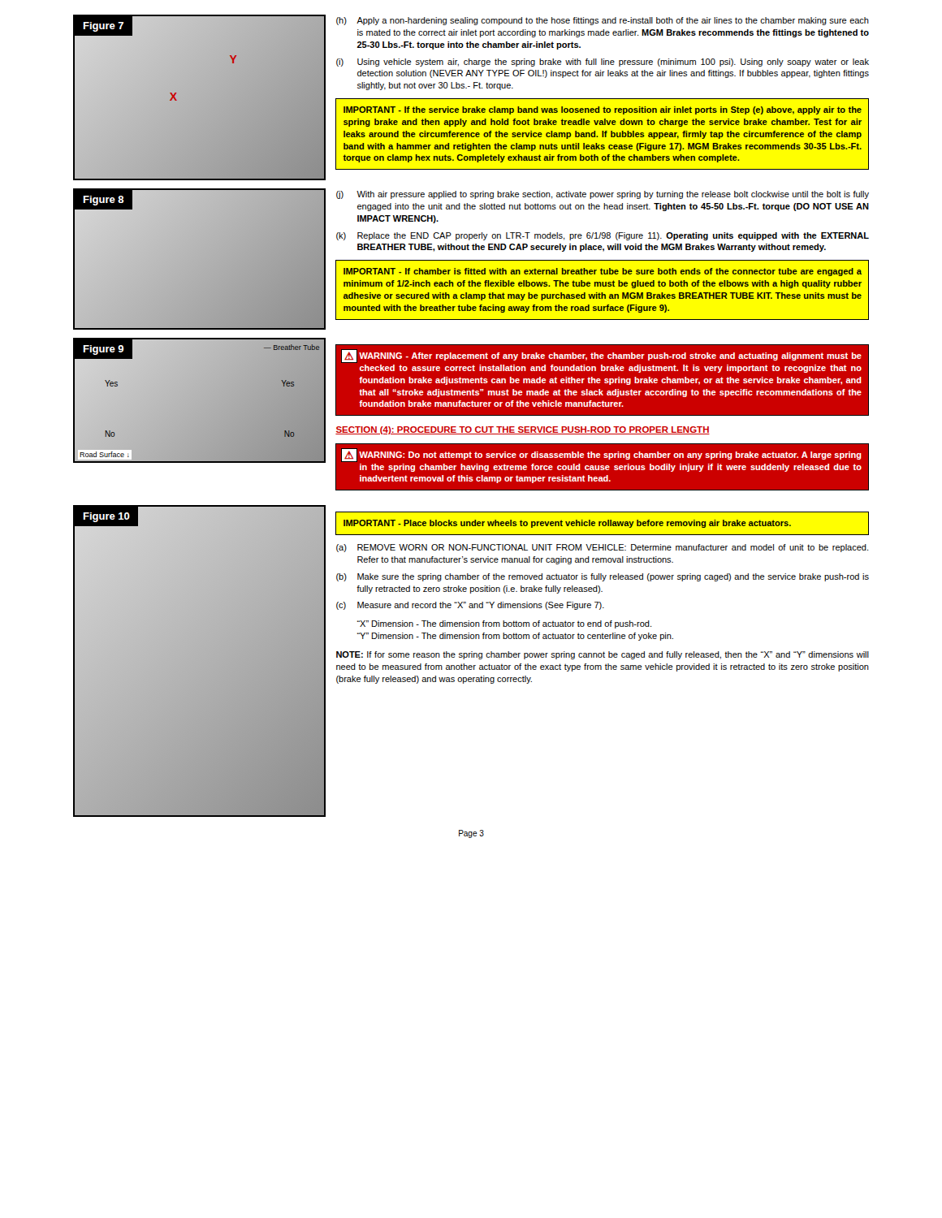Figure 7 X Y
(h) Apply a non-hardening sealing compound to the hose fittings and re-install both of the air lines to the chamber making sure each is mated to the correct air inlet port according to markings made earlier. MGM Brakes recommends the fittings be tightened to 25-30 Lbs.-Ft. torque into the chamber air-inlet ports.
(i) Using vehicle system air, charge the spring brake with full line pressure (minimum 100 psi). Using only soapy water or leak detection solution (NEVER ANY TYPE OF OIL!) inspect for air leaks at the air lines and fittings. If bubbles appear, tighten fittings slightly, but not over 30 Lbs.- Ft. torque.
IMPORTANT - If the service brake clamp band was loosened to reposition air inlet ports in Step (e) above, apply air to the spring brake and then apply and hold foot brake treadle valve down to charge the service brake chamber. Test for air leaks around the circumference of the service clamp band. If bubbles appear, firmly tap the circumference of the clamp band with a hammer and retighten the clamp nuts until leaks cease (Figure 17). MGM Brakes recommends 30-35 Lbs.-Ft. torque on clamp hex nuts. Completely exhaust air from both of the chambers when complete.
Figure 8
(j) With air pressure applied to spring brake section, activate power spring by turning the release bolt clockwise until the bolt is fully engaged into the unit and the slotted nut bottoms out on the head insert. Tighten to 45-50 Lbs.-Ft. torque (DO NOT USE AN IMPACT WRENCH).
(k) Replace the END CAP properly on LTR-T models, pre 6/1/98 (Figure 11). Operating units equipped with the EXTERNAL BREATHER TUBE, without the END CAP securely in place, will void the MGM Brakes Warranty without remedy.
IMPORTANT - If chamber is fitted with an external breather tube be sure both ends of the connector tube are engaged a minimum of 1/2-inch each of the flexible elbows. The tube must be glued to both of the elbows with a high quality rubber adhesive or secured with a clamp that may be purchased with an MGM Brakes BREATHER TUBE KIT. These units must be mounted with the breather tube facing away from the road surface (Figure 9).
Figure 9 — Breather Tube Yes Yes No No Road Surface ↓
WARNING - After replacement of any brake chamber, the chamber push-rod stroke and actuating alignment must be checked to assure correct installation and foundation brake adjustment. It is very important to recognize that no foundation brake adjustments can be made at either the spring brake chamber, or at the service brake chamber, and that all “stroke adjustments” must be made at the slack adjuster according to the specific recommendations of the foundation brake manufacturer or of the vehicle manufacturer.
SECTION (4): PROCEDURE TO CUT THE SERVICE PUSH-ROD TO PROPER LENGTH
WARNING: Do not attempt to service or disassemble the spring chamber on any spring brake actuator. A large spring in the spring chamber having extreme force could cause serious bodily injury if it were suddenly released due to inadvertent removal of this clamp or tamper resistant head.
Figure 10
IMPORTANT - Place blocks under wheels to prevent vehicle rollaway before removing air brake actuators.
(a) REMOVE WORN OR NON-FUNCTIONAL UNIT FROM VEHICLE: Determine manufacturer and model of unit to be replaced. Refer to that manufacturer’s service manual for caging and removal instructions.
(b) Make sure the spring chamber of the removed actuator is fully released (power spring caged) and the service brake push-rod is fully retracted to zero stroke position (i.e. brake fully released).
(c) Measure and record the “X” and “Y dimensions (See Figure 7).
“X” Dimension - The dimension from bottom of actuator to end of push-rod.
“Y” Dimension - The dimension from bottom of actuator to centerline of yoke pin.
NOTE: If for some reason the spring chamber power spring cannot be caged and fully released, then the “X” and “Y” dimensions will need to be measured from another actuator of the exact type from the same vehicle provided it is retracted to its zero stroke position (brake fully released) and was operating correctly.
Page 3